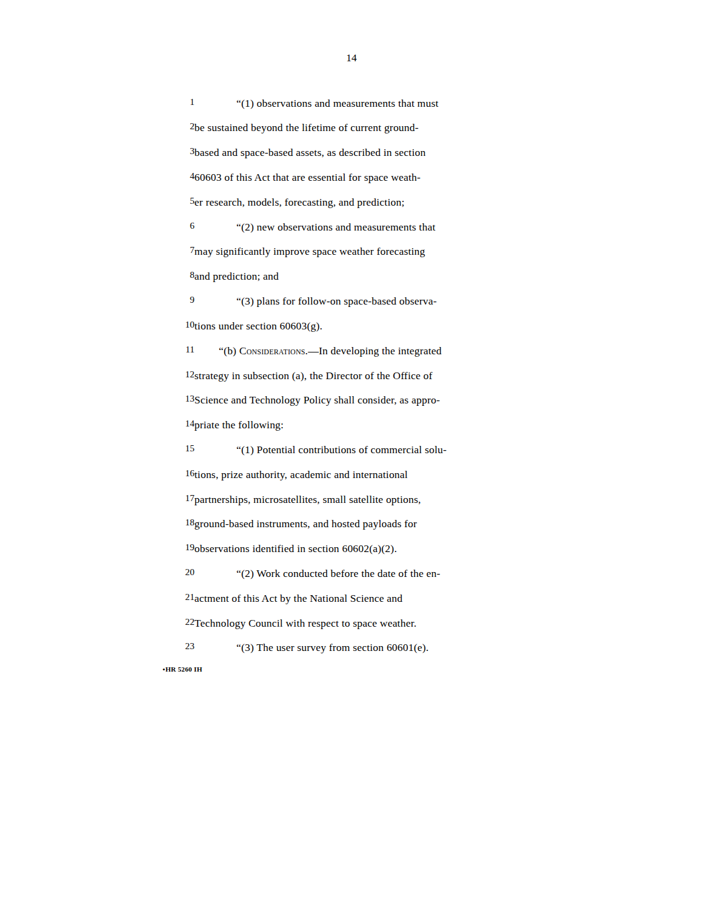14
| 1 | “(1) observations and measurements that must |
| 2 | be sustained beyond the lifetime of current ground- |
| 3 | based and space-based assets, as described in section |
| 4 | 60603 of this Act that are essential for space weath- |
| 5 | er research, models, forecasting, and prediction; |
| 6 | “(2) new observations and measurements that |
| 7 | may significantly improve space weather forecasting |
| 8 | and prediction; and |
| 9 | “(3) plans for follow-on space-based observa- |
| 10 | tions under section 60603(g). |
| 11 | “(b) Considerations. —In developing the integrated |
| 12 | strategy in subsection (a), the Director of the Office of |
| 13 | Science and Technology Policy shall consider, as appro- |
| 14 | priate the following: |
| 15 | “(1) Potential contributions of commercial solu- |
| 16 | tions, prize authority, academic and international |
| 17 | partnerships, microsatellites, small satellite options, |
| 18 | ground-based instruments, and hosted payloads for |
| 19 | observations identified in section 60602(a)(2). |
| 20 | “(2) Work conducted before the date of the en- |
| 21 | actment of this Act by the National Science and |
| 22 | Technology Council with respect to space weather. |
| 23 | “(3) The user survey from section 60601(e). |
•HR 5260 IH